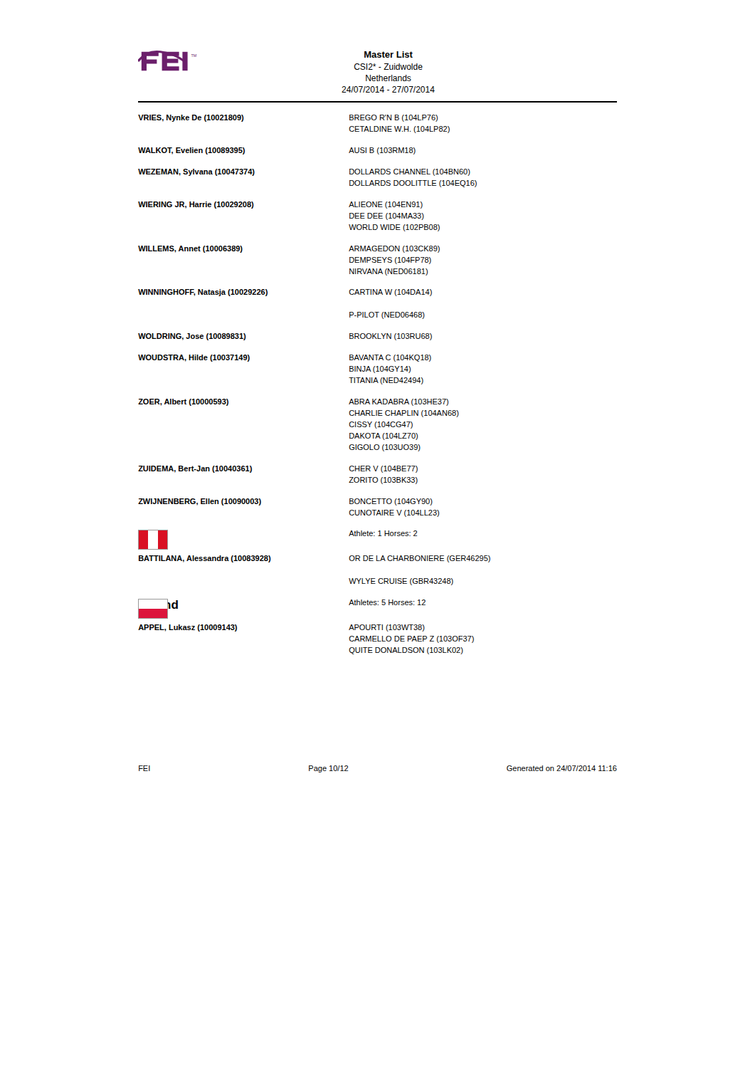TM
Master List
CSI2* - Zuidwolde
Netherlands
24/07/2014 - 27/07/2014
| VRIES, Nynke De (10021809) | BREGO R'N B (104LP76) CETALDINE W.H. (104LP82) |
| WALKOT, Evelien (10089395) | AUSI B (103RM18) |
| WEZEMAN, Sylvana (10047374) | DOLLARDS CHANNEL (104BN60) DOLLARDS DOOLITTLE (104EQ16) |
| WIERING JR, Harrie (10029208) | ALIEONE (104EN91) DEE DEE (104MA33) WORLD WIDE (102PB08) |
| WILLEMS, Annet (10006389) | ARMAGEDON (103CK89) DEMPSEYS (104FP78) NIRVANA (NED06181) |
| WINNINGHOFF, Natasja (10029226) | CARTINA W (104DA14) P-PILOT (NED06468) |
| WOLDRING, Jose (10089831) | BROOKLYN (103RU68) |
| WOUDSTRA, Hilde (10037149) | BAVANTA C (104KQ18) BINJA (104GY14) TITANIA (NED42494) |
| ZOER, Albert (10000593) | ABRA KADABRA (103HE37) CHARLIE CHAPLIN (104AN68) CISSY (104CG47) DAKOTA (104LZ70) GIGOLO (103UO39) |
| ZUIDEMA, Bert-Jan (10040361) | CHER V (104BE77) ZORITO (103BK33) |
| ZWIJNENBERG, Ellen (10090003) | BONCETTO (104GY90) CUNOTAIRE V (104LL23) |
| Peru | Athlete: 1 Horses: 2 |
| BATTILANA, Alessandra (10083928) | OR DE LA CHARBONIERE (GER46295) WYLYE CRUISE (GBR43248) |
| Poland | Athletes: 5 Horses: 12 |
| APPEL, Lukasz (10009143) | APOURTI (103WT38) CARMELLO DE PAEP Z (103OF37) QUITE DONALDSON (103LK02) |
FEI
Page 10/12
Generated on 24/07/2014 11:16